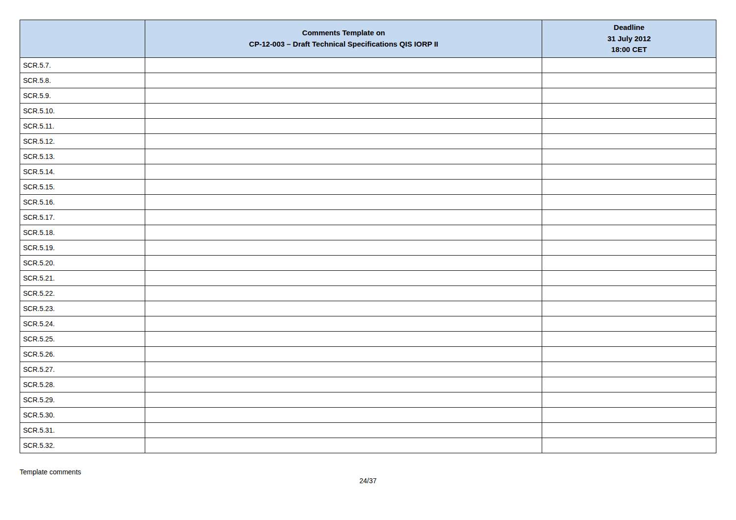| | Comments Template on CP-12-003 – Draft Technical Specifications QIS IORP II | Deadline 31 July 2012 18:00 CET |
| --- | --- | --- |
| SCR.5.7. | | |
| SCR.5.8. | | |
| SCR.5.9. | | |
| SCR.5.10. | | |
| SCR.5.11. | | |
| SCR.5.12. | | |
| SCR.5.13. | | |
| SCR.5.14. | | |
| SCR.5.15. | | |
| SCR.5.16. | | |
| SCR.5.17. | | |
| SCR.5.18. | | |
| SCR.5.19. | | |
| SCR.5.20. | | |
| SCR.5.21. | | |
| SCR.5.22. | | |
| SCR.5.23. | | |
| SCR.5.24. | | |
| SCR.5.25. | | |
| SCR.5.26. | | |
| SCR.5.27. | | |
| SCR.5.28. | | |
| SCR.5.29. | | |
| SCR.5.30. | | |
| SCR.5.31. | | |
| SCR.5.32. | | |
Template comments
24/37